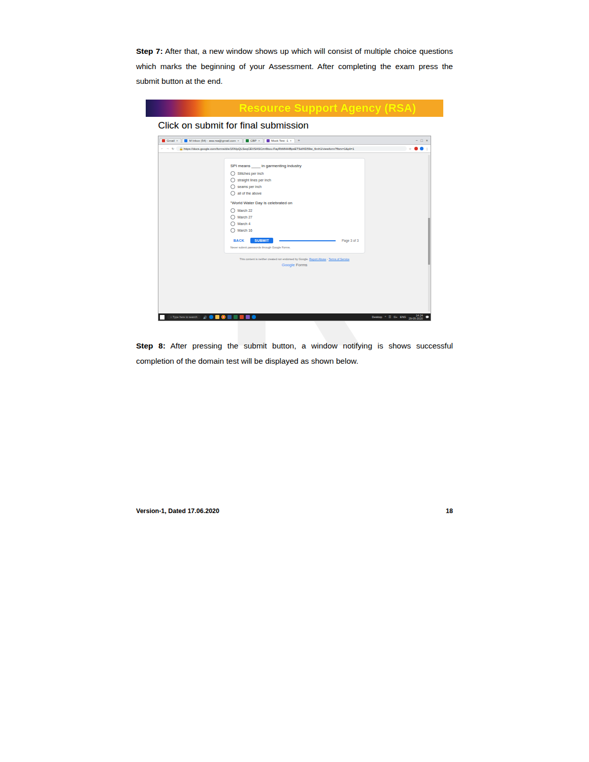R
Step 7: After that, a new window shows up which will consist of multiple choice questions which marks the beginning of your Assessment. After completing the exam press the submit button at the end.
Resource Support Agency (RSA)
Click on submit for final submission
Gmail×
M Inbox (54) - asa.rsa@gmail.com×
CBP×
Mock Test -1×
+
−□×
←→↻
🔒 https://docs.google.com/forms/d/e/1FAIpQLSeqCEVSASCzn6bou-FayRbMHHBpsETSdXlD59w_6mh1/viewform?fbzx=1&pli=1
☆ ⋮
SPI means ____ in garmenting industry
Stitches per inch
straight lines per inch
seams per inch
all of the above
"World Water Day is celebrated on
March 22
March 27
March 4
March 16
BACK SUBMIT
Page 3 of 3
Never submit passwords through Google Forms.
This content is neither created nor endorsed by Google. Report Abuse - Terms of Service
Google Forms
○ Type here to search
🔊
Desktop ^ ☰ G+ ENG
14:24
29-05-2020
💬
Step 8: After pressing the submit button, a window notifying is shows successful completion of the domain test will be displayed as shown below.
Version-1, Dated 17.06.2020 18